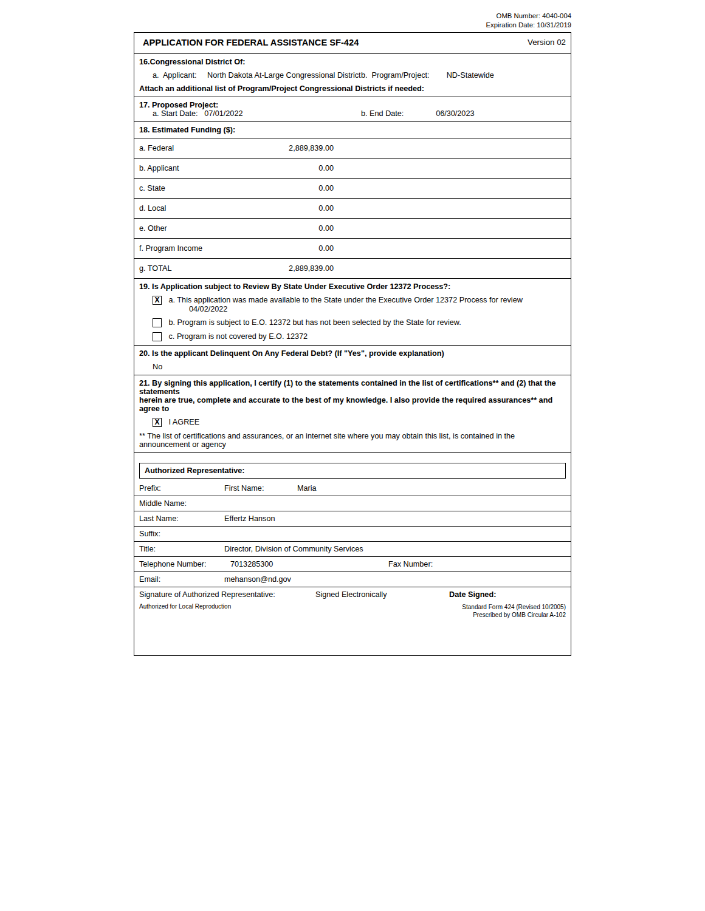OMB Number: 4040-004
Expiration Date: 10/31/2019
| APPLICATION FOR FEDERAL ASSISTANCE SF-424 Version 02 16.Congressional District Of: a. Applicant: North Dakota At-Large Congressional District b. Program/Project: ND-Statewide Attach an additional list of Program/Project Congressional Districts if needed: 17. Proposed Project: a. Start Date: 07/01/2022 b. End Date: 06/30/2023 18. Estimated Funding ($): a. Federal 2,889,839.00 b. Applicant 0.00 c. State 0.00 d. Local 0.00 e. Other 0.00 f. Program Income 0.00 g. TOTAL 2,889,839.00 19. Is Application subject to Review By State Under Executive Order 12372 Process?: X a. This application was made available to the State under the Executive Order 12372 Process for review 04/02/2022 b. Program is subject to E.O. 12372 but has not been selected by the State for review. c. Program is not covered by E.O. 12372 20. Is the applicant Delinquent On Any Federal Debt? (If "Yes", provide explanation) No 21. By signing this application, I certify (1) to the statements contained in the list of certifications** and (2) that the statements herein are true, complete and accurate to the best of my knowledge. I also provide the required assurances** and agree to X I AGREE ** The list of certifications and assurances, or an internet site where you may obtain this list, is contained in the announcement or agency Authorized Representative: Prefix: First Name: Maria Middle Name: Last Name: Effertz Hanson Suffix: Title: Director, Division of Community Services Telephone Number: 7013285300 Fax Number: Email: mehanson@nd.gov Signature of Authorized Representative: Signed Electronically Date Signed: Authorized for Local Reproduction Standard Form 424 (Revised 10/2005) Prescribed by OMB Circular A-102 |